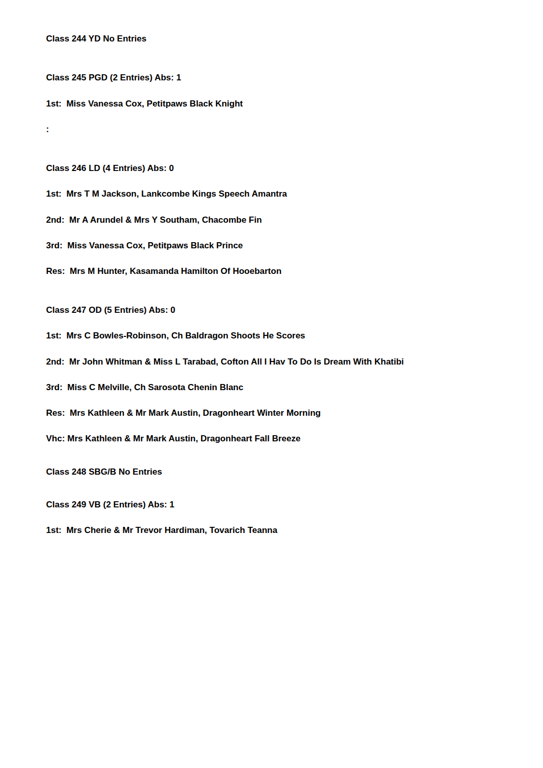Class 244 YD No Entries
Class 245 PGD (2 Entries) Abs: 1
1st: Miss Vanessa Cox, Petitpaws Black Knight
:
Class 246 LD (4 Entries) Abs: 0
1st: Mrs T M Jackson, Lankcombe Kings Speech Amantra
2nd: Mr A Arundel & Mrs Y Southam, Chacombe Fin
3rd: Miss Vanessa Cox, Petitpaws Black Prince
Res: Mrs M Hunter, Kasamanda Hamilton Of Hooebarton
Class 247 OD (5 Entries) Abs: 0
1st: Mrs C Bowles-Robinson, Ch Baldragon Shoots He Scores
2nd: Mr John Whitman & Miss L Tarabad, Cofton All I Hav To Do Is Dream With Khatibi
3rd: Miss C Melville, Ch Sarosota Chenin Blanc
Res: Mrs Kathleen & Mr Mark Austin, Dragonheart Winter Morning
Vhc: Mrs Kathleen & Mr Mark Austin, Dragonheart Fall Breeze
Class 248 SBG/B No Entries
Class 249 VB (2 Entries) Abs: 1
1st: Mrs Cherie & Mr Trevor Hardiman, Tovarich Teanna